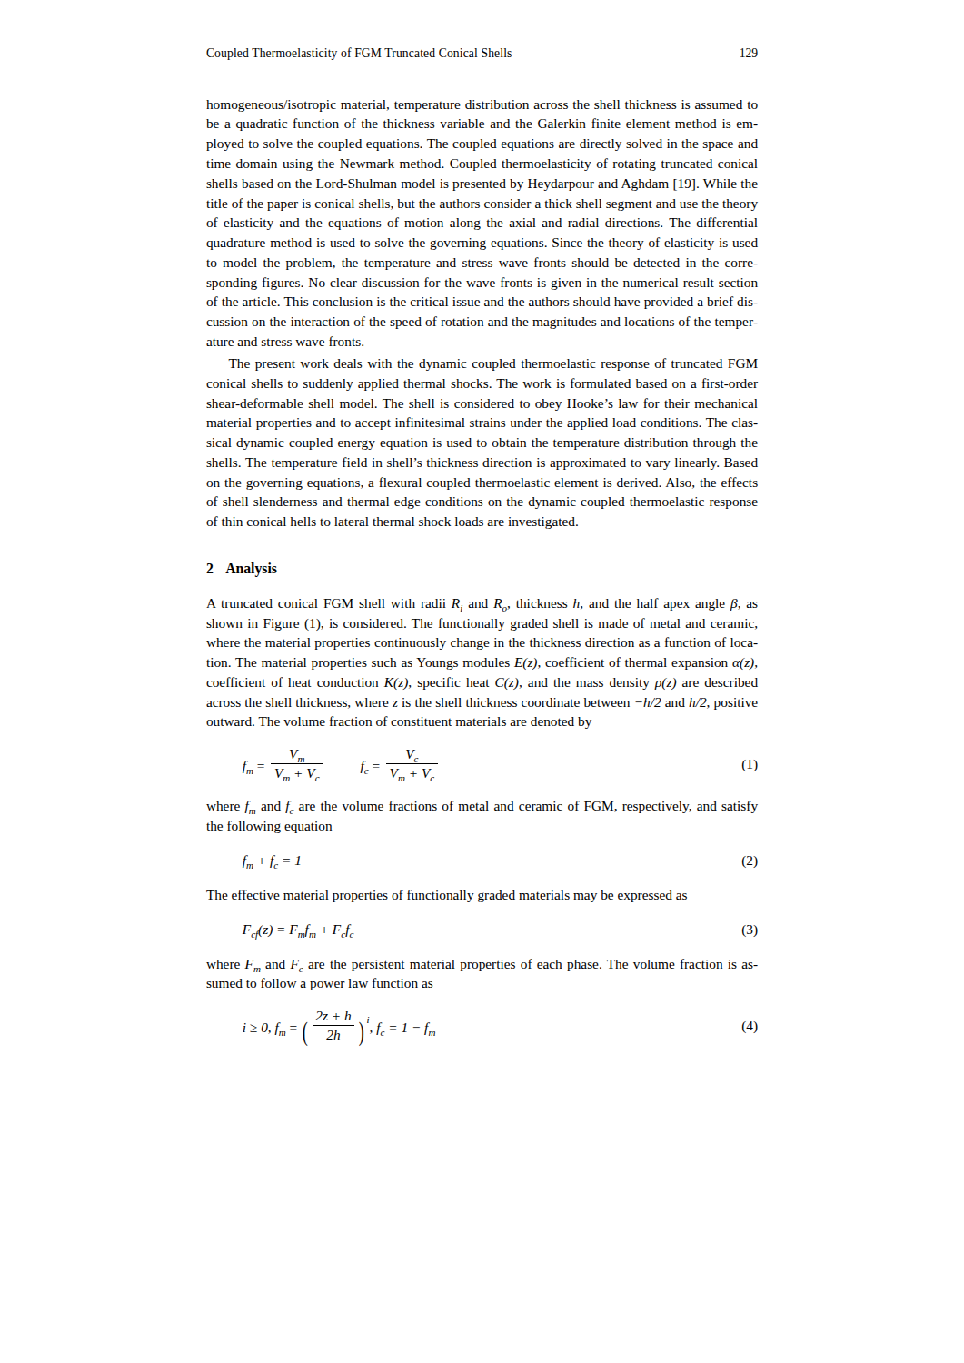Coupled Thermoelasticity of FGM Truncated Conical Shells 129
homogeneous/isotropic material, temperature distribution across the shell thickness is assumed to be a quadratic function of the thickness variable and the Galerkin finite element method is employed to solve the coupled equations. The coupled equations are directly solved in the space and time domain using the Newmark method. Coupled thermoelasticity of rotating truncated conical shells based on the Lord-Shulman model is presented by Heydarpour and Aghdam [19]. While the title of the paper is conical shells, but the authors consider a thick shell segment and use the theory of elasticity and the equations of motion along the axial and radial directions. The differential quadrature method is used to solve the governing equations. Since the theory of elasticity is used to model the problem, the temperature and stress wave fronts should be detected in the corresponding figures. No clear discussion for the wave fronts is given in the numerical result section of the article. This conclusion is the critical issue and the authors should have provided a brief discussion on the interaction of the speed of rotation and the magnitudes and locations of the temperature and stress wave fronts.
The present work deals with the dynamic coupled thermoelastic response of truncated FGM conical shells to suddenly applied thermal shocks. The work is formulated based on a first-order shear-deformable shell model. The shell is considered to obey Hooke’s law for their mechanical material properties and to accept infinitesimal strains under the applied load conditions. The classical dynamic coupled energy equation is used to obtain the temperature distribution through the shells. The temperature field in shell’s thickness direction is approximated to vary linearly. Based on the governing equations, a flexural coupled thermoelastic element is derived. Also, the effects of shell slenderness and thermal edge conditions on the dynamic coupled thermoelastic response of thin conical hells to lateral thermal shock loads are investigated.
2 Analysis
A truncated conical FGM shell with radii Ri and Ro, thickness h, and the half apex angle β, as shown in Figure (1), is considered. The functionally graded shell is made of metal and ceramic, where the material properties continuously change in the thickness direction as a function of location. The material properties such as Youngs modules E(z), coefficient of thermal expansion α(z), coefficient of heat conduction K(z), specific heat C(z), and the mass density ρ(z) are described across the shell thickness, where z is the shell thickness coordinate between −h/2 and h/2, positive outward. The volume fraction of constituent materials are denoted by
fm = Vm Vm + Vc fc = Vc Vm + Vc
(1)
where fm and fc are the volume fractions of metal and ceramic of FGM, respectively, and satisfy the following equation
fm + fc = 1
(2)
The effective material properties of functionally graded materials may be expressed as
Fcf(z) = Fmfm + Fcfc
(3)
where Fm and Fc are the persistent material properties of each phase. The volume fraction is assumed to follow a power law function as
i ≥ 0, fm = (2z + h 2h) i, fc = 1 − fm
(4)